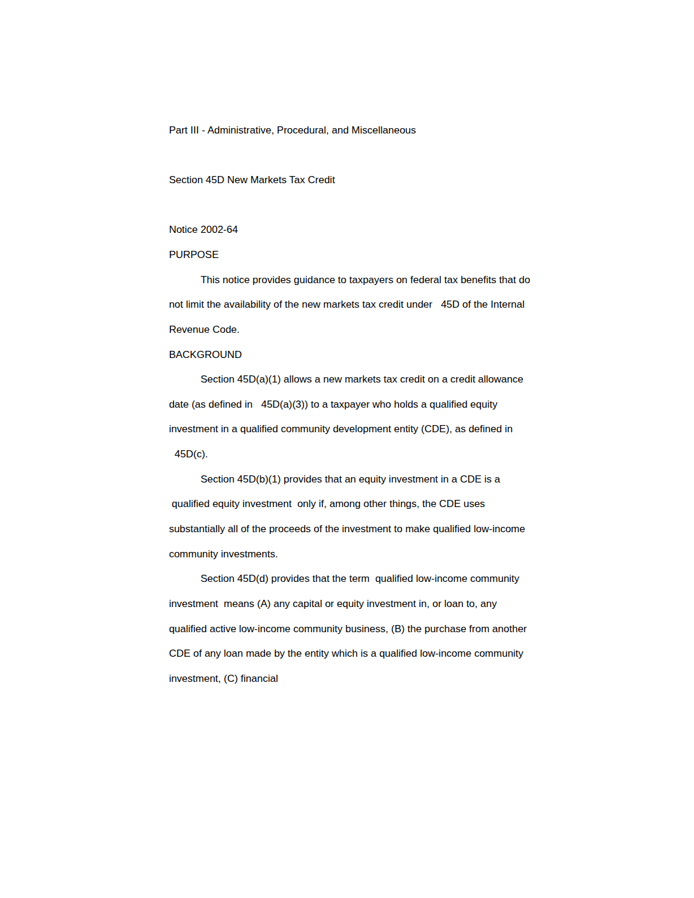Part III - Administrative, Procedural, and Miscellaneous
Section 45D New Markets Tax Credit
Notice 2002-64
PURPOSE
This notice provides guidance to taxpayers on federal tax benefits that do not limit the availability of the new markets tax credit under 45D of the Internal Revenue Code.
BACKGROUND
Section 45D(a)(1) allows a new markets tax credit on a credit allowance date (as defined in 45D(a)(3)) to a taxpayer who holds a qualified equity investment in a qualified community development entity (CDE), as defined in 45D(c).
Section 45D(b)(1) provides that an equity investment in a CDE is a qualified equity investment only if, among other things, the CDE uses substantially all of the proceeds of the investment to make qualified low-income community investments.
Section 45D(d) provides that the term qualified low-income community investment means (A) any capital or equity investment in, or loan to, any qualified active low-income community business, (B) the purchase from another CDE of any loan made by the entity which is a qualified low-income community investment, (C) financial